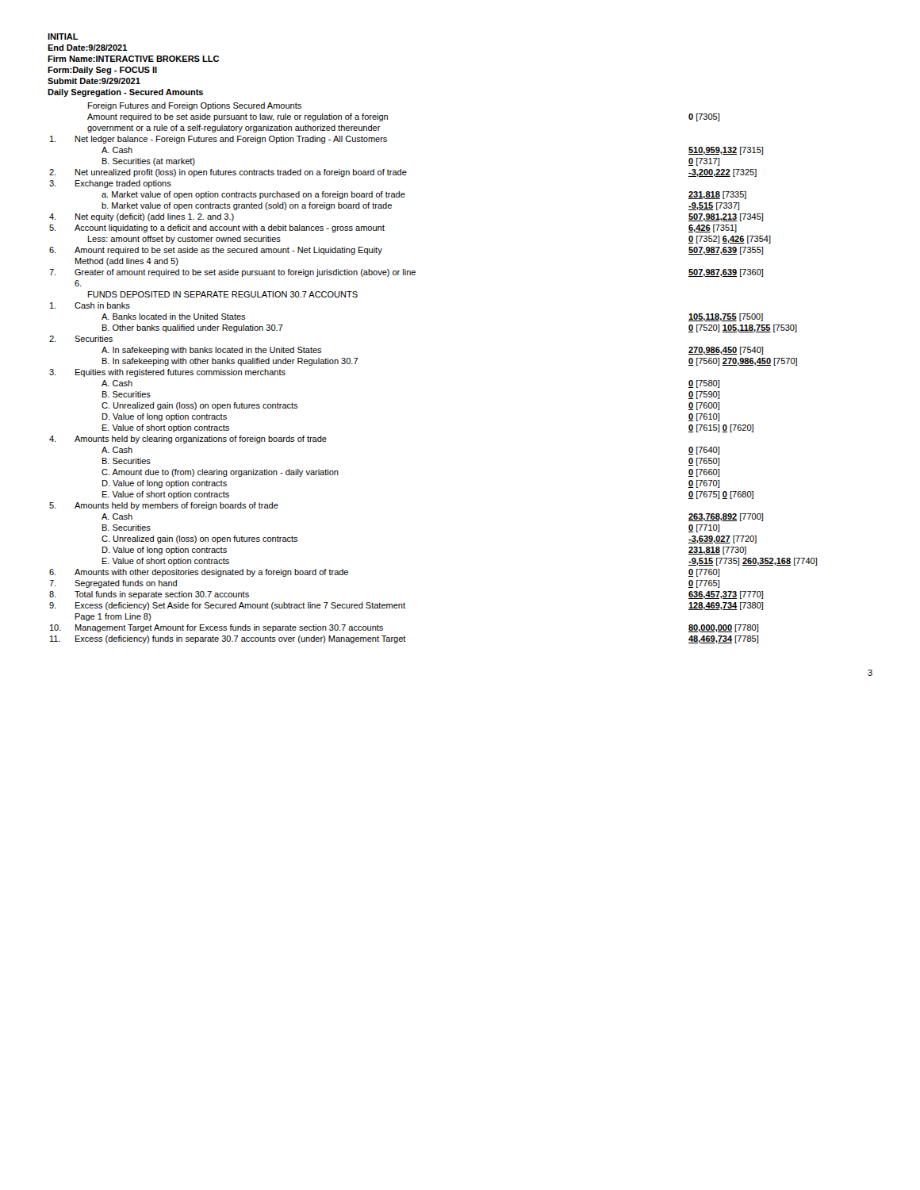INITIAL
End Date:9/28/2021
Firm Name:INTERACTIVE BROKERS LLC
Form:Daily Seg - FOCUS II
Submit Date:9/29/2021
Daily Segregation - Secured Amounts
| | Foreign Futures and Foreign Options Secured Amounts | |
| | Amount required to be set aside pursuant to law, rule or regulation of a foreign | 0 [7305] |
| | government or a rule of a self-regulatory organization authorized thereunder | |
| 1. | Net ledger balance - Foreign Futures and Foreign Option Trading - All Customers | |
| | A. Cash | 510,959,132 [7315] |
| | B. Securities (at market) | 0 [7317] |
| 2. | Net unrealized profit (loss) in open futures contracts traded on a foreign board of trade | -3,200,222 [7325] |
| 3. | Exchange traded options | |
| | a. Market value of open option contracts purchased on a foreign board of trade | 231,818 [7335] |
| | b. Market value of open contracts granted (sold) on a foreign board of trade | -9,515 [7337] |
| 4. | Net equity (deficit) (add lines 1. 2. and 3.) | 507,981,213 [7345] |
| 5. | Account liquidating to a deficit and account with a debit balances - gross amount | 6,426 [7351] |
| | Less: amount offset by customer owned securities | 0 [7352] 6,426 [7354] |
| 6. | Amount required to be set aside as the secured amount - Net Liquidating Equity | 507,987,639 [7355] |
| | Method (add lines 4 and 5) | |
| 7. | Greater of amount required to be set aside pursuant to foreign jurisdiction (above) or line | 507,987,639 [7360] |
| | 6. | |
| | FUNDS DEPOSITED IN SEPARATE REGULATION 30.7 ACCOUNTS | |
| 1. | Cash in banks | |
| | A. Banks located in the United States | 105,118,755 [7500] |
| | B. Other banks qualified under Regulation 30.7 | 0 [7520] 105,118,755 [7530] |
| 2. | Securities | |
| | A. In safekeeping with banks located in the United States | 270,986,450 [7540] |
| | B. In safekeeping with other banks qualified under Regulation 30.7 | 0 [7560] 270,986,450 [7570] |
| 3. | Equities with registered futures commission merchants | |
| | A. Cash | 0 [7580] |
| | B. Securities | 0 [7590] |
| | C. Unrealized gain (loss) on open futures contracts | 0 [7600] |
| | D. Value of long option contracts | 0 [7610] |
| | E. Value of short option contracts | 0 [7615] 0 [7620] |
| 4. | Amounts held by clearing organizations of foreign boards of trade | |
| | A. Cash | 0 [7640] |
| | B. Securities | 0 [7650] |
| | C. Amount due to (from) clearing organization - daily variation | 0 [7660] |
| | D. Value of long option contracts | 0 [7670] |
| | E. Value of short option contracts | 0 [7675] 0 [7680] |
| 5. | Amounts held by members of foreign boards of trade | |
| | A. Cash | 263,768,892 [7700] |
| | B. Securities | 0 [7710] |
| | C. Unrealized gain (loss) on open futures contracts | -3,639,027 [7720] |
| | D. Value of long option contracts | 231,818 [7730] |
| | E. Value of short option contracts | -9,515 [7735] 260,352,168 [7740] |
| 6. | Amounts with other depositories designated by a foreign board of trade | 0 [7760] |
| 7. | Segregated funds on hand | 0 [7765] |
| 8. | Total funds in separate section 30.7 accounts | 636,457,373 [7770] |
| 9. | Excess (deficiency) Set Aside for Secured Amount (subtract line 7 Secured Statement | 128,469,734 [7380] |
| | Page 1 from Line 8) | |
| 10. | Management Target Amount for Excess funds in separate section 30.7 accounts | 80,000,000 [7780] |
| 11. | Excess (deficiency) funds in separate 30.7 accounts over (under) Management Target | 48,469,734 [7785] |
3